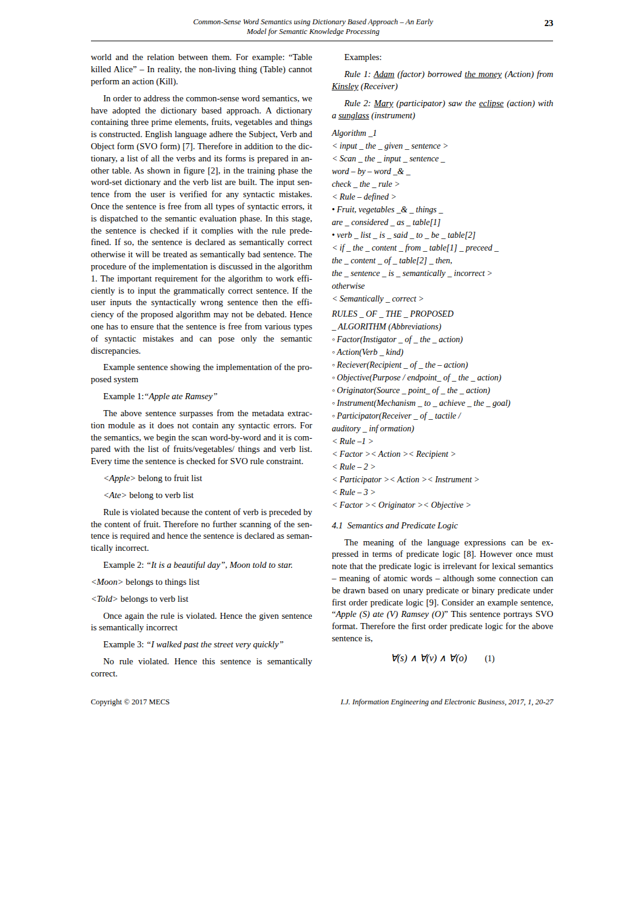Common-Sense Word Semantics using Dictionary Based Approach – An Early
Model for Semantic Knowledge Processing
23
world and the relation between them. For example: “Table killed Alice” – In reality, the non-living thing (Table) cannot perform an action (Kill).
In order to address the common-sense word semantics, we have adopted the dictionary based approach. A dictionary containing three prime elements, fruits, vegetables and things is constructed. English language adhere the Subject, Verb and Object form (SVO form) [7]. Therefore in addition to the dictionary, a list of all the verbs and its forms is prepared in another table. As shown in figure [2], in the training phase the word-set dictionary and the verb list are built. The input sentence from the user is verified for any syntactic mistakes. Once the sentence is free from all types of syntactic errors, it is dispatched to the semantic evaluation phase. In this stage, the sentence is checked if it complies with the rule predefined. If so, the sentence is declared as semantically correct otherwise it will be treated as semantically bad sentence. The procedure of the implementation is discussed in the algorithm 1. The important requirement for the algorithm to work efficiently is to input the grammatically correct sentence. If the user inputs the syntactically wrong sentence then the efficiency of the proposed algorithm may not be debated. Hence one has to ensure that the sentence is free from various types of syntactic mistakes and can pose only the semantic discrepancies.
Example sentence showing the implementation of the proposed system
Example 1:“Apple ate Ramsey”
The above sentence surpasses from the metadata extraction module as it does not contain any syntactic errors. For the semantics, we begin the scan word-by-word and it is compared with the list of fruits/vegetables/ things and verb list. Every time the sentence is checked for SVO rule constraint.
<Apple> belong to fruit list
<Ate> belong to verb list
Rule is violated because the content of verb is preceded by the content of fruit. Therefore no further scanning of the sentence is required and hence the sentence is declared as semantically incorrect.
Example 2: “It is a beautiful day”, Moon told to star.
<Moon> belongs to things list
<Told> belongs to verb list
Once again the rule is violated. Hence the given sentence is semantically incorrect
Example 3: “I walked past the street very quickly”
No rule violated. Hence this sentence is semantically correct.
Examples:
Rule 1: Adam (factor) borrowed the money (Action) from Kinsley (Receiver)
Rule 2: Mary (participator) saw the eclipse (action) with a sunglass (instrument)
Algorithm _1
< input _ the _ given _ sentence >
< Scan _ the _ input _ sentence _
word – by – word _& _
check _ the _ rule >
< Rule – defined >
Fruit, vegetables _& _ things _
are _ considered _ as _ table[1]
verb _ list _ is _ said _ to _ be _ table[2]
< if _ the _ content _ from _ table[1] _ preceed _
the _ content _ of _ table[2] _ then,
the _ sentence _ is _ semantically _ incorrect >
otherwise
< Semantically _ correct >
RULES _ OF _ THE _ PROPOSED
_ ALGORITHM (Abbreviations)
Factor(Instigator _ of _ the _ action)
Action(Verb _ kind)
Reciever(Recipient _ of _ the – action)
Objective(Purpose / endpoint_ of _ the _ action)
Originator(Source _ point_ of _ the _ action)
Instrument(Mechanism _ to _ achieve _ the _ goal)
Participator(Receiver _ of _ tactile /
auditory _ inf ormation)
< Rule –1 >
< Factor >< Action >< Recipient >
< Rule – 2 >
< Participator >< Action >< Instrument >
< Rule – 3 >
< Factor >< Originator >< Objective >
4.1 Semantics and Predicate Logic
The meaning of the language expressions can be expressed in terms of predicate logic [8]. However once must note that the predicate logic is irrelevant for lexical semantics – meaning of atomic words – although some connection can be drawn based on unary predicate or binary predicate under first order predicate logic [9]. Consider an example sentence, “Apple (S) ate (V) Ramsey (O)” This sentence portrays SVO format. Therefore the first order predicate logic for the above sentence is,
∀(s) ∧ ∀(v) ∧ ∀(o) (1)
Copyright © 2017 MECS I.J. Information Engineering and Electronic Business, 2017, 1, 20-27